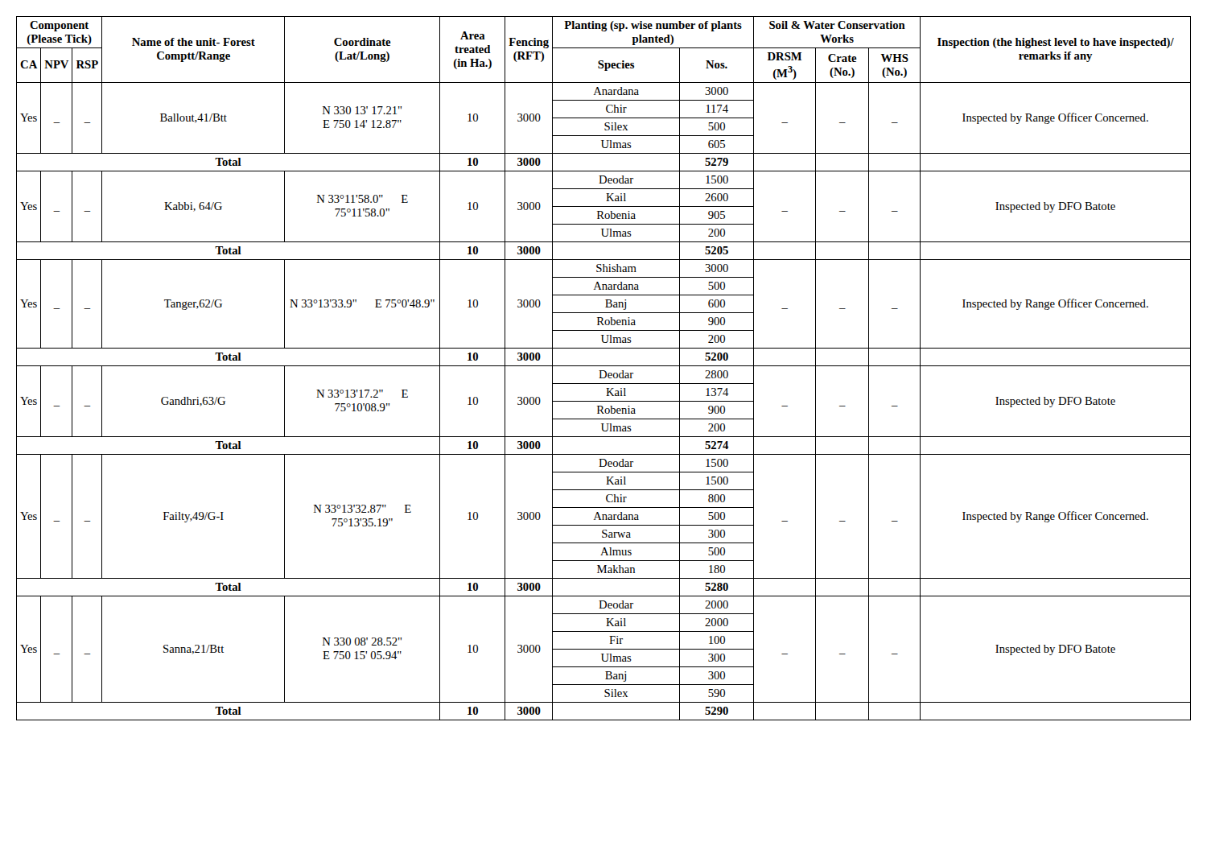| Component (Please Tick) | Name of the unit- Forest Comptt/Range | Coordinate (Lat/Long) | Area treated (in Ha.) | Fencing (RFT) | Planting (sp. wise number of plants planted) | Soil & Water Conservation Works | Inspection (the highest level to have inspected)/ remarks if any |
| --- | --- | --- | --- | --- | --- | --- | --- |
| CA | NPV | RSP | Species | Nos. | DRSM (M 3 ) | Crate (No.) | WHS (No.) |
| Yes | _ | _ | Ballout,41/Btt | N 330 13' 17.21" E 750 14' 12.87" | 10 | 3000 | Anardana | 3000 | _ | _ | _ | Inspected by Range Officer Concerned. |
| Chir | 1174 |
| Silex | 500 |
| Ulmas | 605 |
| Total | 10 | 3000 | | 5279 | | | | |
| Yes | _ | _ | Kabbi, 64/G | N 33°11'58.0" E 75°11'58.0" | 10 | 3000 | Deodar | 1500 | _ | _ | _ | Inspected by DFO Batote |
| Kail | 2600 |
| Robenia | 905 |
| Ulmas | 200 |
| Total | 10 | 3000 | | 5205 | | | | |
| Yes | _ | _ | Tanger,62/G | N 33°13'33.9" E 75°0'48.9" | 10 | 3000 | Shisham | 3000 | _ | _ | _ | Inspected by Range Officer Concerned. |
| Anardana | 500 |
| Banj | 600 |
| Robenia | 900 |
| Ulmas | 200 |
| Total | 10 | 3000 | | 5200 | | | | |
| Yes | _ | _ | Gandhri,63/G | N 33°13'17.2" E 75°10'08.9" | 10 | 3000 | Deodar | 2800 | _ | _ | _ | Inspected by DFO Batote |
| Kail | 1374 |
| Robenia | 900 |
| Ulmas | 200 |
| Total | 10 | 3000 | | 5274 | | | | |
| Yes | _ | _ | Failty,49/G-I | N 33°13'32.87" E 75°13'35.19" | 10 | 3000 | Deodar | 1500 | _ | _ | _ | Inspected by Range Officer Concerned. |
| Kail | 1500 |
| Chir | 800 |
| Anardana | 500 |
| Sarwa | 300 |
| Almus | 500 |
| Makhan | 180 |
| Total | 10 | 3000 | | 5280 | | | | |
| Yes | _ | _ | Sanna,21/Btt | N 330 08' 28.52" E 750 15' 05.94" | 10 | 3000 | Deodar | 2000 | _ | _ | _ | Inspected by DFO Batote |
| Kail | 2000 |
| Fir | 100 |
| Ulmas | 300 |
| Banj | 300 |
| Silex | 590 |
| Total | 10 | 3000 | | 5290 | | | | |